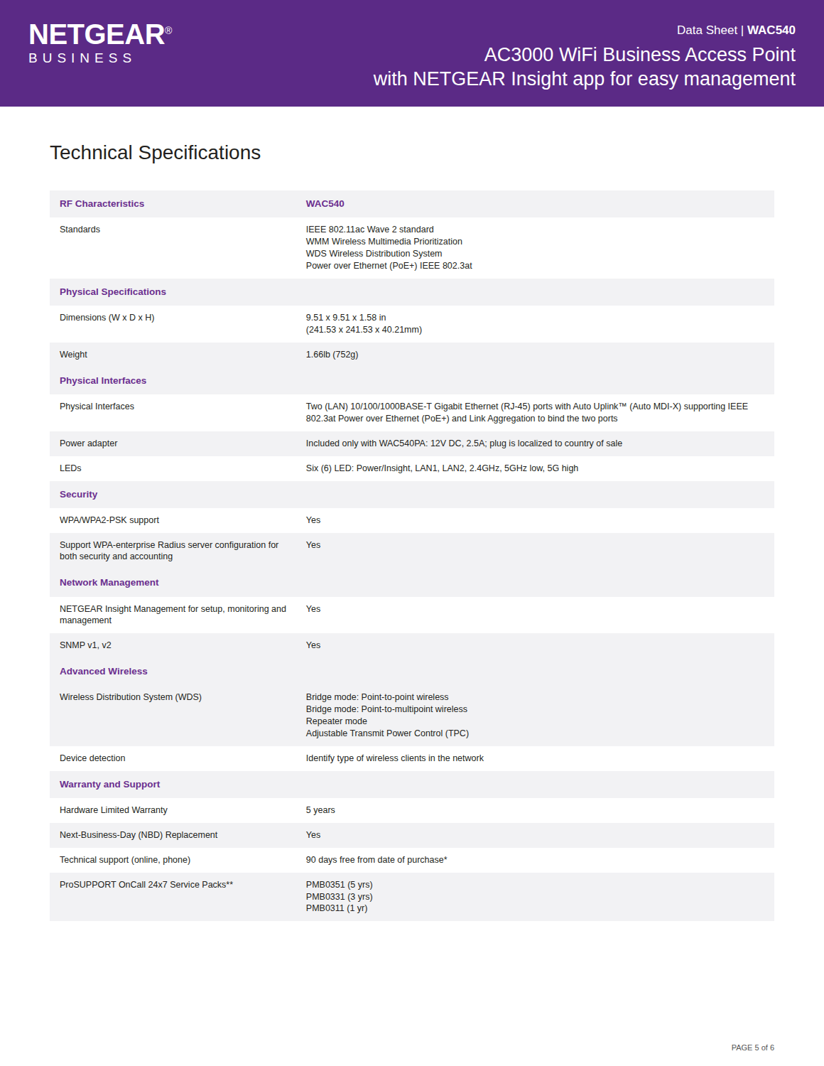NETGEAR®
BUSINESS
Data Sheet | WAC540
AC3000 WiFi Business Access Point with NETGEAR Insight app for easy management
Technical Specifications
| RF Characteristics | WAC540 |
| Standards | IEEE 802.11ac Wave 2 standard WMM Wireless Multimedia Prioritization WDS Wireless Distribution System Power over Ethernet (PoE+) IEEE 802.3at |
| Physical Specifications | |
| Dimensions (W x D x H) | 9.51 x 9.51 x 1.58 in (241.53 x 241.53 x 40.21mm) |
| Weight | 1.66lb (752g) |
| Physical Interfaces | |
| Physical Interfaces | Two (LAN) 10/100/1000BASE-T Gigabit Ethernet (RJ-45) ports with Auto Uplink™ (Auto MDI-X) supporting IEEE 802.3at Power over Ethernet (PoE+) and Link Aggregation to bind the two ports |
| Power adapter | Included only with WAC540PA: 12V DC, 2.5A; plug is localized to country of sale |
| LEDs | Six (6) LED: Power/Insight, LAN1, LAN2, 2.4GHz, 5GHz low, 5G high |
| Security | |
| WPA/WPA2-PSK support | Yes |
| Support WPA-enterprise Radius server configuration for both security and accounting | Yes |
| Network Management | |
| NETGEAR Insight Management for setup, monitoring and management | Yes |
| SNMP v1, v2 | Yes |
| Advanced Wireless | |
| Wireless Distribution System (WDS) | Bridge mode: Point-to-point wireless Bridge mode: Point-to-multipoint wireless Repeater mode Adjustable Transmit Power Control (TPC) |
| Device detection | Identify type of wireless clients in the network |
| Warranty and Support | |
| Hardware Limited Warranty | 5 years |
| Next-Business-Day (NBD) Replacement | Yes |
| Technical support (online, phone) | 90 days free from date of purchase* |
| ProSUPPORT OnCall 24x7 Service Packs** | PMB0351 (5 yrs) PMB0331 (3 yrs) PMB0311 (1 yr) |
PAGE 5 of 6